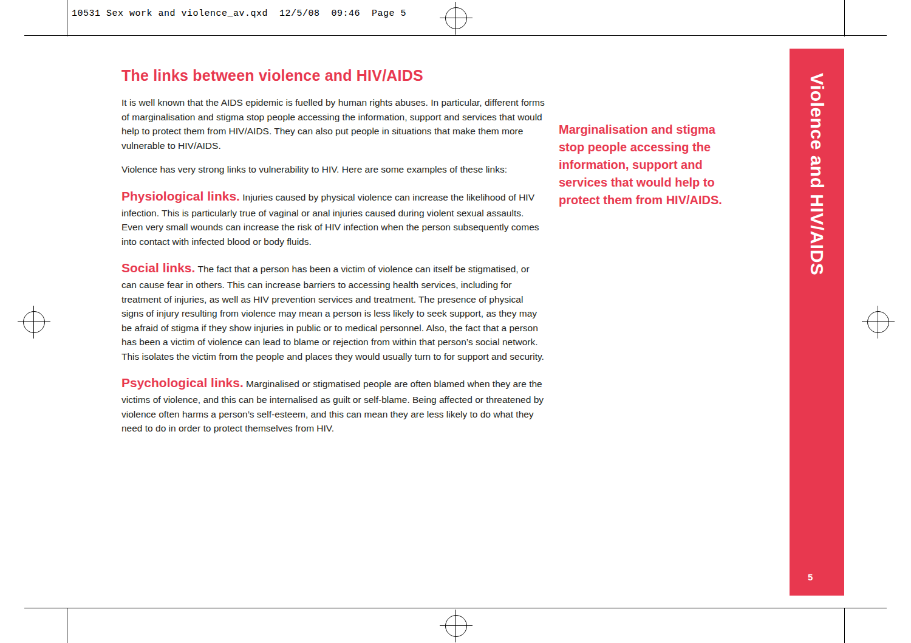10531 Sex work and violence_av.qxd 12/5/08 09:46 Page 5
Violence and HIV/AIDS
5
The links between violence and HIV/AIDS
Marginalisation and stigma stop people accessing the information, support and services that would help to protect them from HIV/AIDS.
It is well known that the AIDS epidemic is fuelled by human rights abuses. In particular, different forms of marginalisation and stigma stop people accessing the information, support and services that would help to protect them from HIV/AIDS. They can also put people in situations that make them more vulnerable to HIV/AIDS.
Violence has very strong links to vulnerability to HIV. Here are some examples of these links:
Physiological links. Injuries caused by physical violence can increase the likelihood of HIV infection. This is particularly true of vaginal or anal injuries caused during violent sexual assaults. Even very small wounds can increase the risk of HIV infection when the person subsequently comes into contact with infected blood or body fluids.
Social links. The fact that a person has been a victim of violence can itself be stigmatised, or can cause fear in others. This can increase barriers to accessing health services, including for treatment of injuries, as well as HIV prevention services and treatment. The presence of physical signs of injury resulting from violence may mean a person is less likely to seek support, as they may be afraid of stigma if they show injuries in public or to medical personnel. Also, the fact that a person has been a victim of violence can lead to blame or rejection from within that person’s social network. This isolates the victim from the people and places they would usually turn to for support and security.
Psychological links. Marginalised or stigmatised people are often blamed when they are the victims of violence, and this can be internalised as guilt or self-blame. Being affected or threatened by violence often harms a person’s self-esteem, and this can mean they are less likely to do what they need to do in order to protect themselves from HIV.